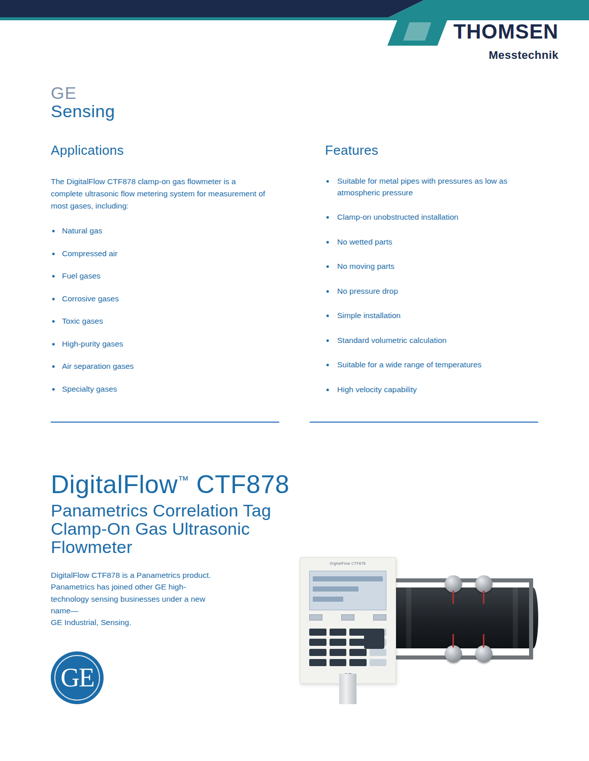THOMSEN
Messtechnik
GE
Sensing
Applications
The DigitalFlow CTF878 clamp-on gas flowmeter is a complete ultrasonic flow metering system for measurement of most gases, including:
Natural gas
Compressed air
Fuel gases
Corrosive gases
Toxic gases
High-purity gases
Air separation gases
Specialty gases
Features
Suitable for metal pipes with pressures as low as atmospheric pressure
Clamp-on unobstructed installation
No wetted parts
No moving parts
No pressure drop
Simple installation
Standard volumetric calculation
Suitable for a wide range of temperatures
High velocity capability
DigitalFlow™ CTF878 Panametrics Correlation Tag Clamp-On Gas Ultrasonic Flowmeter
DigitalFlow CTF878 is a Panametrics product. Panametrics has joined other GE high-technology sensing businesses under a new name—
GE Industrial, Sensing.
GE
DigitalFlow CTF878
GE